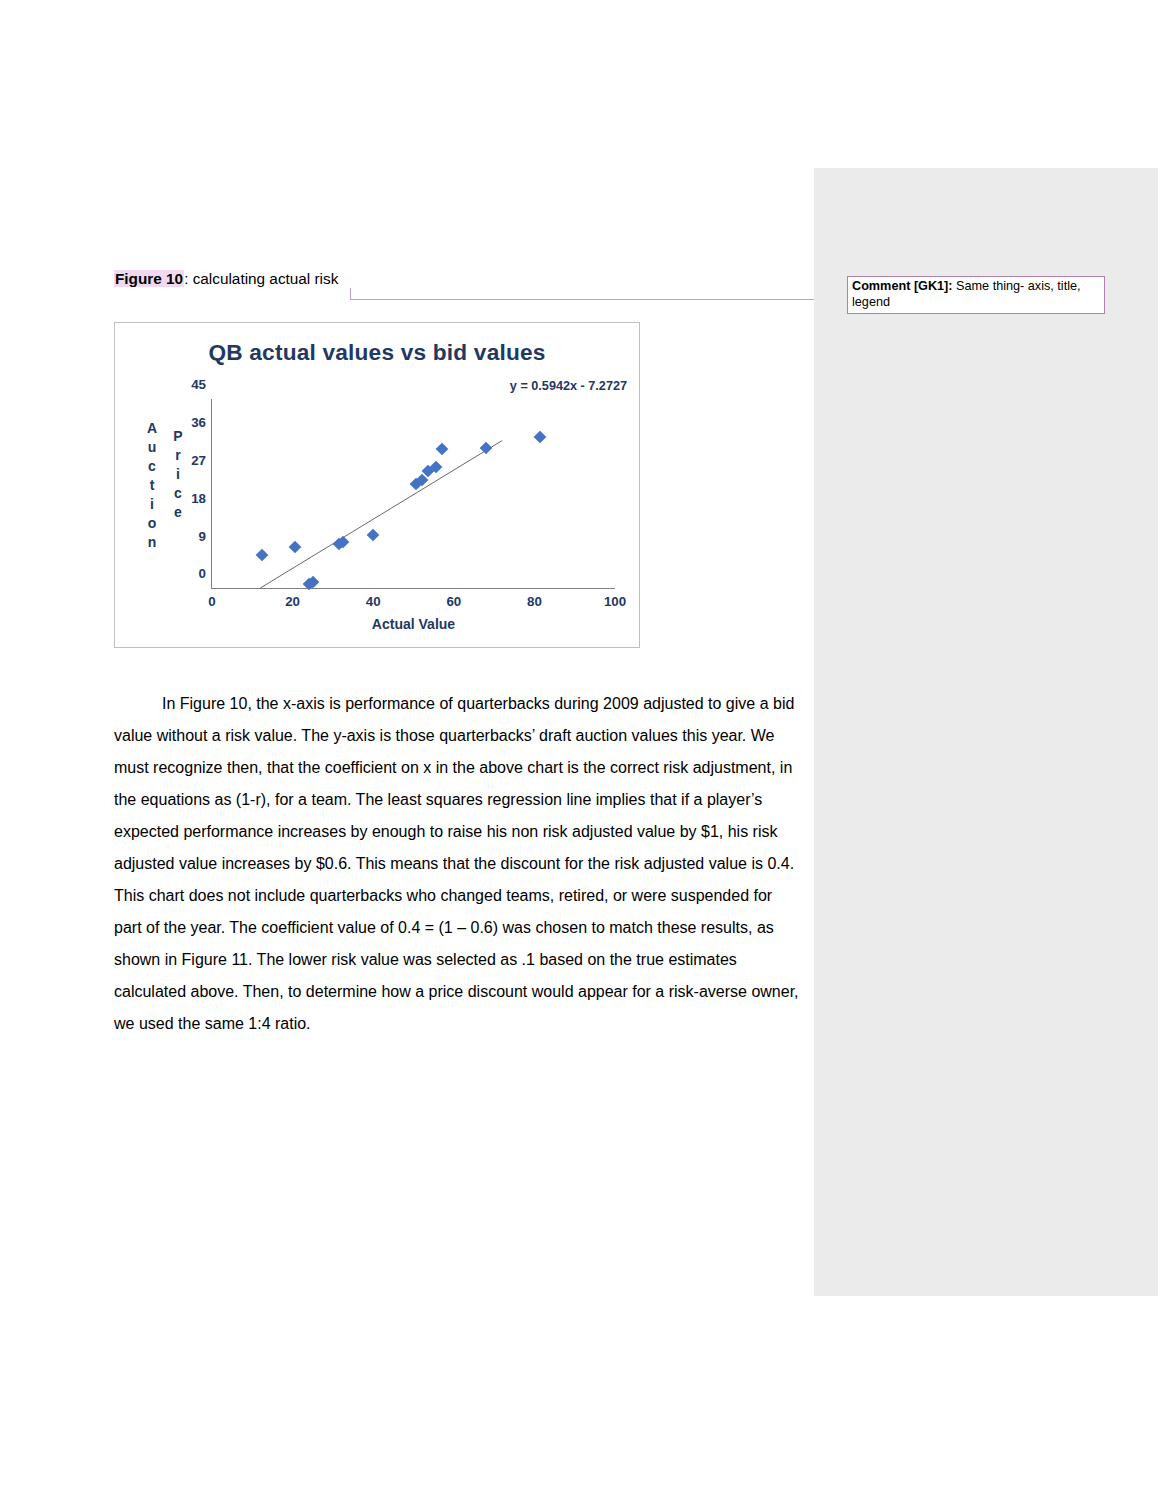Comment [GK1]: Same thing- axis, title, legend
Figure 10: calculating actual risk
QB actual values vs bid values
y = 0.5942x - 7.2727
A
u
c
t
i
o
n
P
r
i
c
e
0 9 18 27 36 45 0 20 40 60 80 100
Actual Value
In Figure 10, the x-axis is performance of quarterbacks during 2009 adjusted to give a bid value without a risk value. The y-axis is those quarterbacks’ draft auction values this year. We must recognize then, that the coefficient on x in the above chart is the correct risk adjustment, in the equations as (1-r), for a team. The least squares regression line implies that if a player’s expected performance increases by enough to raise his non risk adjusted value by $1, his risk adjusted value increases by $0.6. This means that the discount for the risk adjusted value is 0.4. This chart does not include quarterbacks who changed teams, retired, or were suspended for part of the year. The coefficient value of 0.4 = (1 – 0.6) was chosen to match these results, as shown in Figure 11. The lower risk value was selected as .1 based on the true estimates calculated above. Then, to determine how a price discount would appear for a risk-averse owner, we used the same 1:4 ratio.